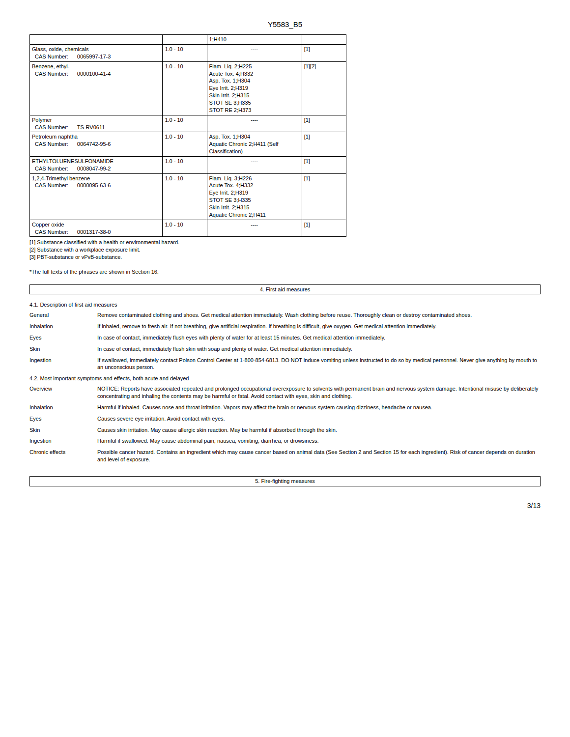Y5583_B5
| | | 1;H410 | |
| Glass, oxide, chemicals CAS Number: 0065997-17-3 | 1.0 - 10 | ---- | [1] |
| Benzene, ethyl- CAS Number: 0000100-41-4 | 1.0 - 10 | Flam. Liq. 2;H225 Acute Tox. 4;H332 Asp. Tox. 1;H304 Eye Irrit. 2;H319 Skin Irrit. 2;H315 STOT SE 3;H335 STOT RE 2;H373 | [1][2] |
| Polymer CAS Number: TS-RV0611 | 1.0 - 10 | ---- | [1] |
| Petroleum naphtha CAS Number: 0064742-95-6 | 1.0 - 10 | Asp. Tox. 1;H304 Aquatic Chronic 2;H411 (Self Classification) | [1] |
| ETHYLTOLUENESULFONAMIDE CAS Number: 0008047-99-2 | 1.0 - 10 | ---- | [1] |
| 1,2,4-Trimethyl benzene CAS Number: 0000095-63-6 | 1.0 - 10 | Flam. Liq. 3;H226 Acute Tox. 4;H332 Eye Irrit. 2;H319 STOT SE 3;H335 Skin Irrit. 2;H315 Aquatic Chronic 2;H411 | [1] |
| Copper oxide CAS Number: 0001317-38-0 | 1.0 - 10 | ---- | [1] |
[1] Substance classified with a health or environmental hazard.
[2] Substance with a workplace exposure limit.
[3] PBT-substance or vPvB-substance.
*The full texts of the phrases are shown in Section 16.
4. First aid measures
4.1. Description of first aid measures
| General | Remove contaminated clothing and shoes. Get medical attention immediately. Wash clothing before reuse. Thoroughly clean or destroy contaminated shoes. |
| Inhalation | If inhaled, remove to fresh air. If not breathing, give artificial respiration. If breathing is difficult, give oxygen. Get medical attention immediately. |
| Eyes | In case of contact, immediately flush eyes with plenty of water for at least 15 minutes. Get medical attention immediately. |
| Skin | In case of contact, immediately flush skin with soap and plenty of water. Get medical attention immediately. |
| Ingestion | If swallowed, immediately contact Poison Control Center at 1-800-854-6813. DO NOT induce vomiting unless instructed to do so by medical personnel. Never give anything by mouth to an unconscious person. |
4.2. Most important symptoms and effects, both acute and delayed
| Overview | NOTICE: Reports have associated repeated and prolonged occupational overexposure to solvents with permanent brain and nervous system damage. Intentional misuse by deliberately concentrating and inhaling the contents may be harmful or fatal. Avoid contact with eyes, skin and clothing. |
| Inhalation | Harmful if inhaled. Causes nose and throat irritation. Vapors may affect the brain or nervous system causing dizziness, headache or nausea. |
| Eyes | Causes severe eye irritation. Avoid contact with eyes. |
| Skin | Causes skin irritation. May cause allergic skin reaction. May be harmful if absorbed through the skin. |
| Ingestion | Harmful if swallowed. May cause abdominal pain, nausea, vomiting, diarrhea, or drowsiness. |
| Chronic effects | Possible cancer hazard. Contains an ingredient which may cause cancer based on animal data (See Section 2 and Section 15 for each ingredient). Risk of cancer depends on duration and level of exposure. |
5. Fire-fighting measures
3/13